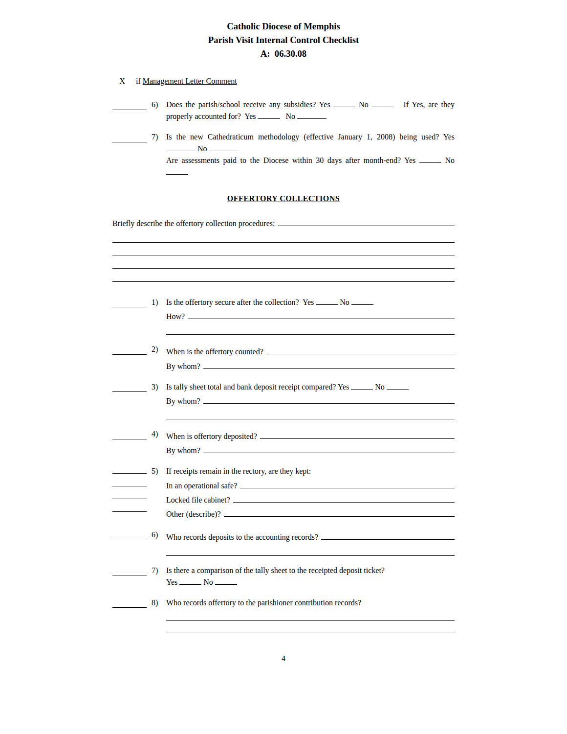Catholic Diocese of Memphis
Parish Visit Internal Control Checklist
A: 06.30.08
X if Management Letter Comment
6)
Does the parish/school receive any subsidies? Yes No If Yes, are they properly accounted for? Yes No
7)
Is the new Cathedraticum methodology (effective January 1, 2008) being used? Yes No
Are assessments paid to the Diocese within 30 days after month-end? Yes No
OFFERTORY COLLECTIONS
Briefly describe the offertory collection procedures:
1)
Is the offertory secure after the collection? Yes No
How?
2)
When is the offertory counted?
By whom?
3)
Is tally sheet total and bank deposit receipt compared? Yes No
By whom?
4)
When is offertory deposited?
By whom?
5)
If receipts remain in the rectory, are they kept:
In an operational safe?
Locked file cabinet?
Other (describe)?
6)
Who records deposits to the accounting records?
7)
Is there a comparison of the tally sheet to the receipted deposit ticket?
Yes No
8)
Who records offertory to the parishioner contribution records?
4